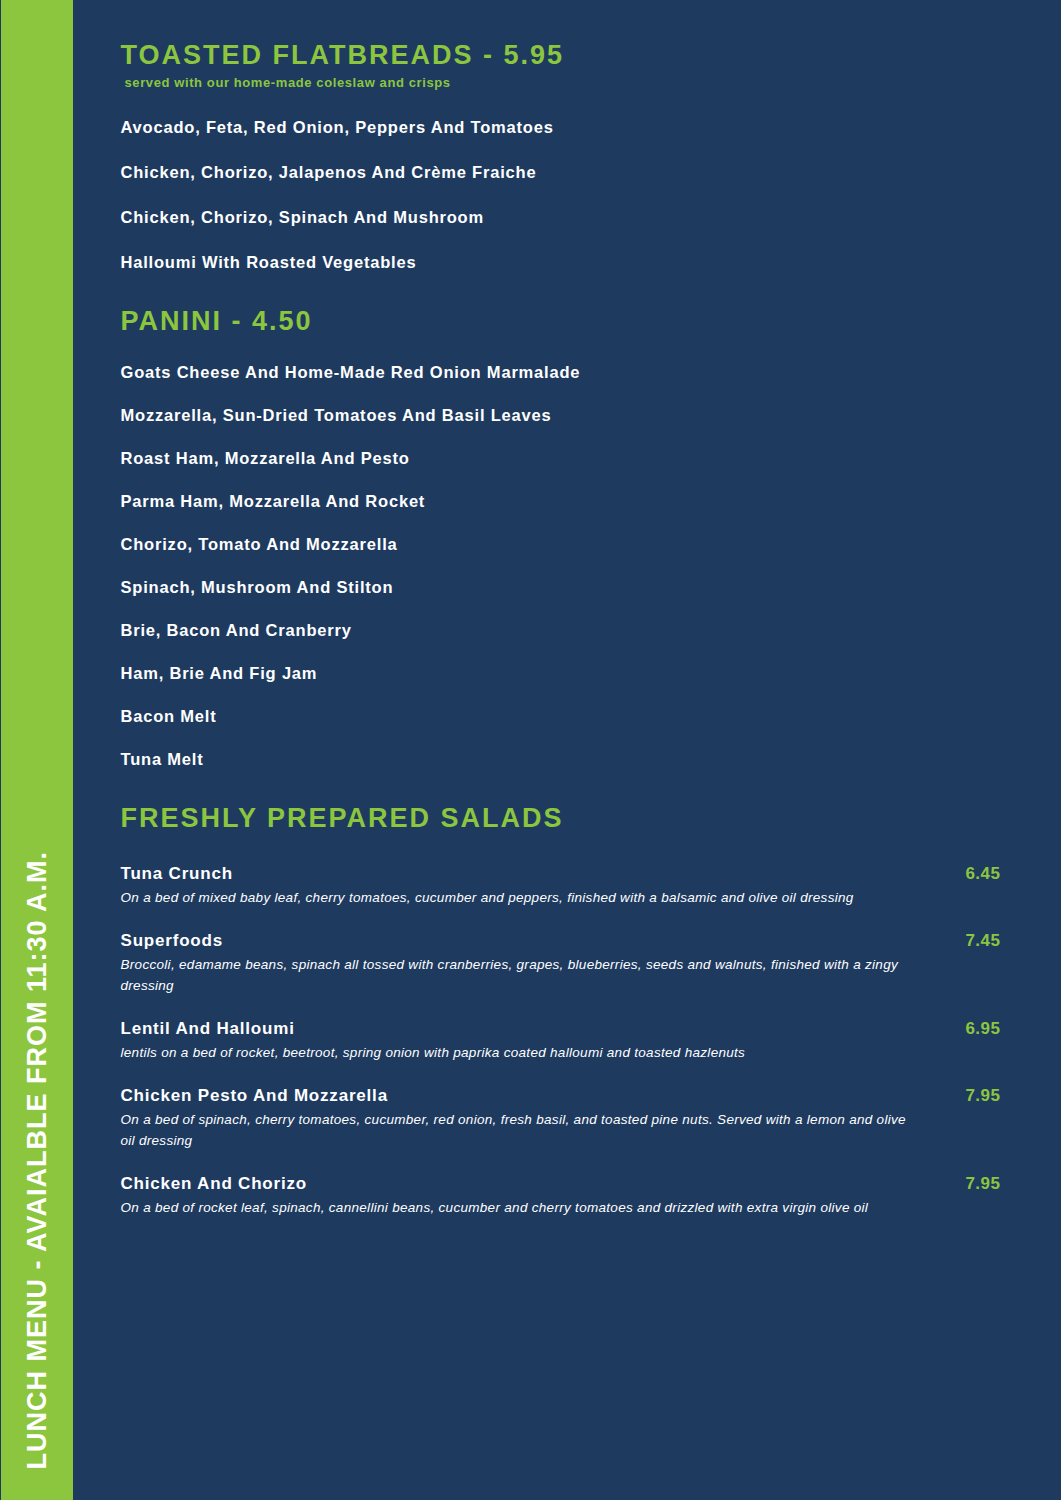LUNCH MENU - AVAIALBLE FROM 11:30 A.M.
Toasted Flatbreads - 5.95
served with our home-made coleslaw and crisps
Avocado, Feta, Red Onion, Peppers And Tomatoes
Chicken, Chorizo, Jalapenos And Crème Fraiche
Chicken, Chorizo, Spinach And Mushroom
Halloumi With Roasted Vegetables
Panini - 4.50
Goats Cheese And Home-Made Red Onion Marmalade
Mozzarella, Sun-Dried Tomatoes And Basil Leaves
Roast Ham, Mozzarella And Pesto
Parma Ham, Mozzarella And Rocket
Chorizo, Tomato And Mozzarella
Spinach, Mushroom And Stilton
Brie, Bacon And Cranberry
Ham, Brie And Fig Jam
Bacon Melt
Tuna Melt
Freshly Prepared Salads
Tuna Crunch
On a bed of mixed baby leaf, cherry tomatoes, cucumber and peppers, finished with a balsamic and olive oil dressing
6.45
Superfoods
Broccoli, edamame beans, spinach all tossed with cranberries, grapes, blueberries, seeds and walnuts, finished with a zingy dressing
7.45
Lentil And Halloumi
lentils on a bed of rocket, beetroot, spring onion with paprika coated halloumi and toasted hazlenuts
6.95
Chicken Pesto And Mozzarella
On a bed of spinach, cherry tomatoes, cucumber, red onion, fresh basil, and toasted pine nuts. Served with a lemon and olive oil dressing
7.95
Chicken And Chorizo
On a bed of rocket leaf, spinach, cannellini beans, cucumber and cherry tomatoes and drizzled with extra virgin olive oil
7.95